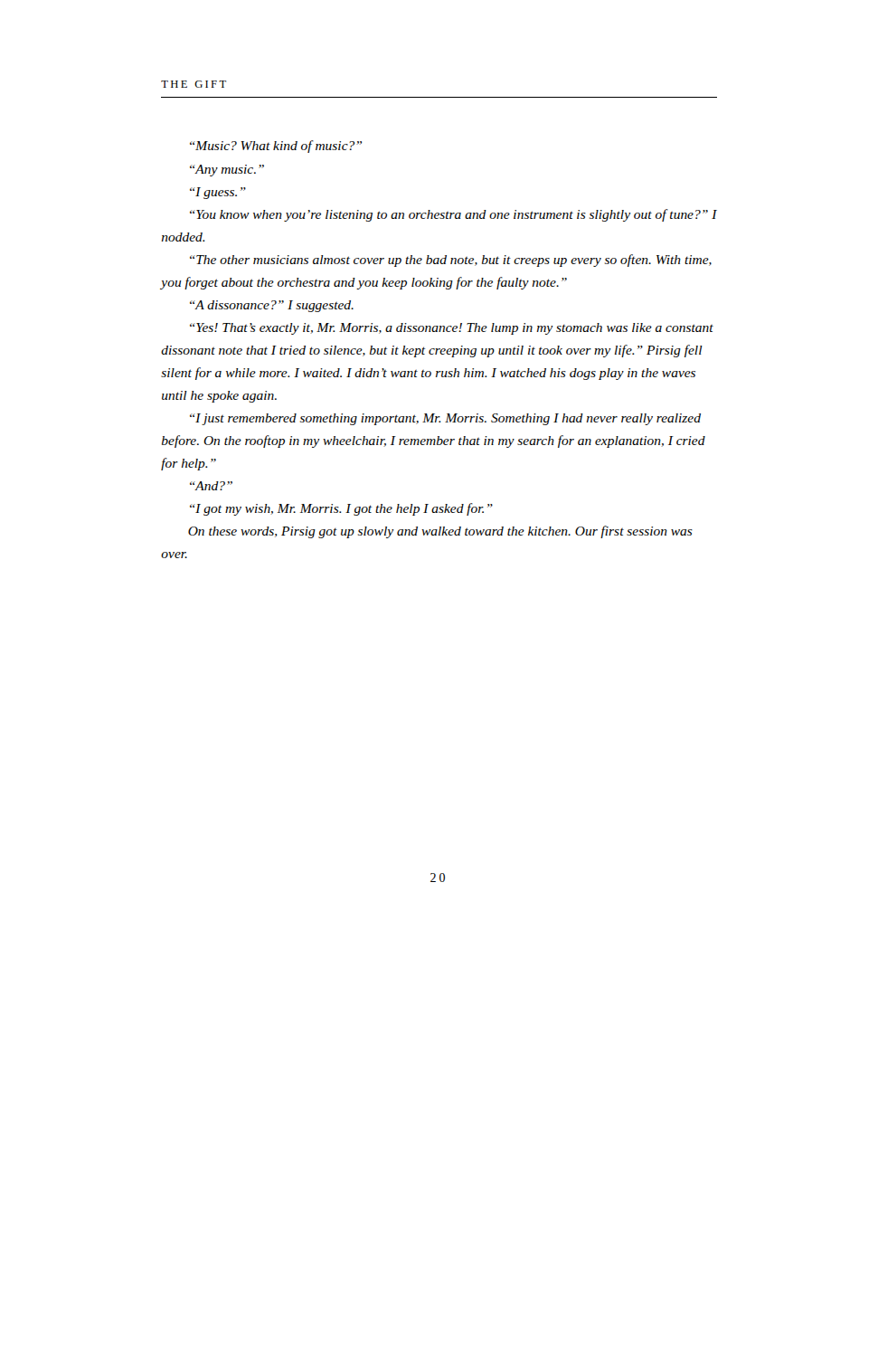The Gift
“Music? What kind of music?”
“Any music.”
“I guess.”
“You know when you’re listening to an orchestra and one instrument is slightly out of tune?” I nodded.
“The other musicians almost cover up the bad note, but it creeps up every so often. With time, you forget about the orchestra and you keep looking for the faulty note.”
“A dissonance?” I suggested.
“Yes! That’s exactly it, Mr. Morris, a dissonance! The lump in my stomach was like a constant dissonant note that I tried to silence, but it kept creeping up until it took over my life.” Pirsig fell silent for a while more. I waited. I didn’t want to rush him. I watched his dogs play in the waves until he spoke again.
“I just remembered something important, Mr. Morris. Something I had never really realized before. On the rooftop in my wheelchair, I remember that in my search for an explanation, I cried for help.”
“And?”
“I got my wish, Mr. Morris. I got the help I asked for.”
On these words, Pirsig got up slowly and walked toward the kitchen. Our first session was over.
20